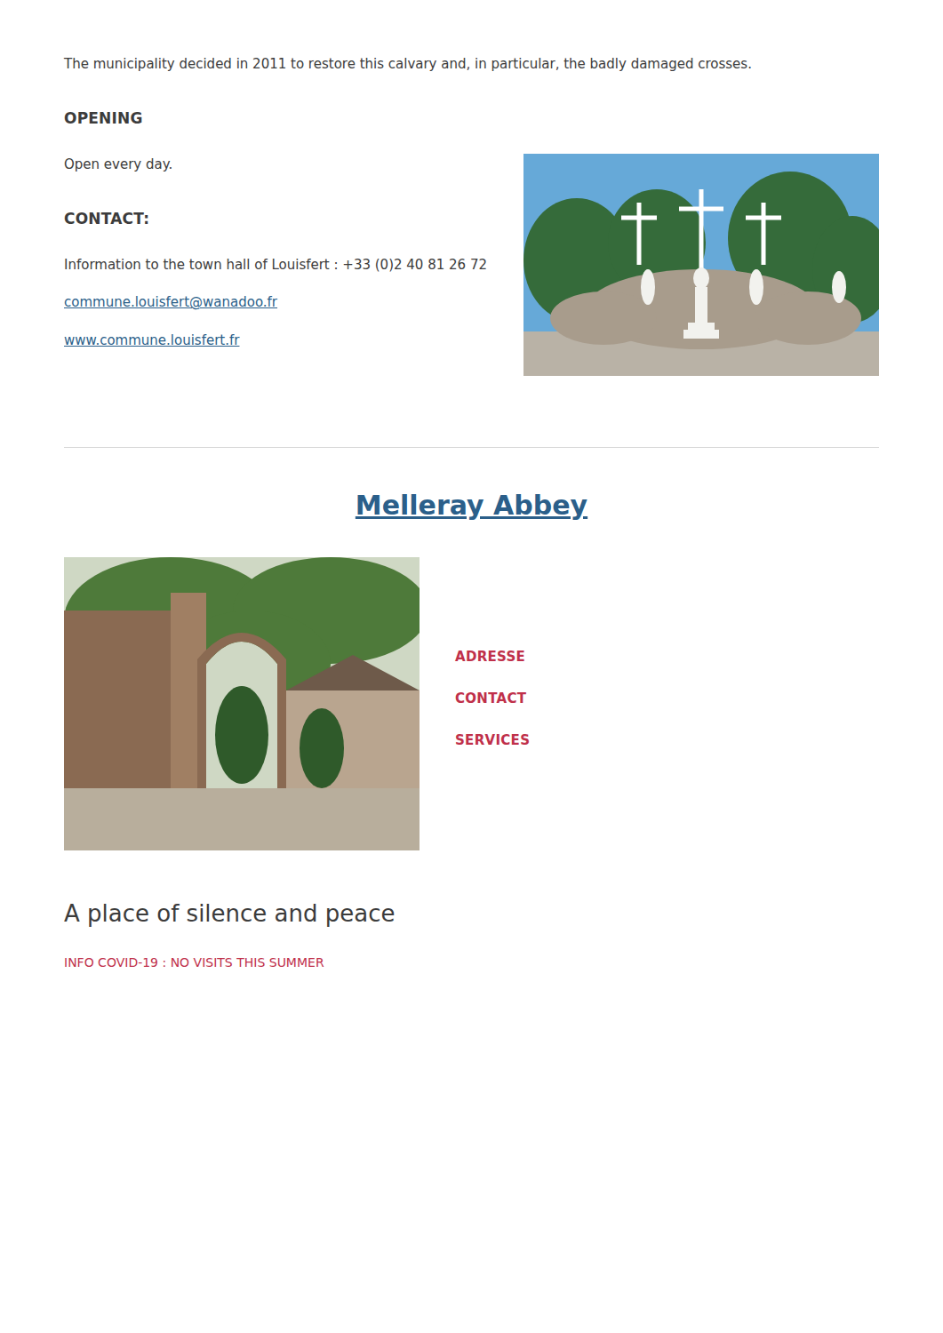The municipality decided in 2011 to restore this calvary and, in particular, the badly damaged crosses.
OPENING
Open every day.
CONTACT:
Information to the town hall of Louisfert : +33 (0)2 40 81 26 72
commune.louisfert@wanadoo.fr
www.commune.louisfert.fr
Melleray Abbey
ADRESSE
CONTACT
SERVICES
A place of silence and peace
INFO COVID-19 : NO VISITS THIS SUMMER